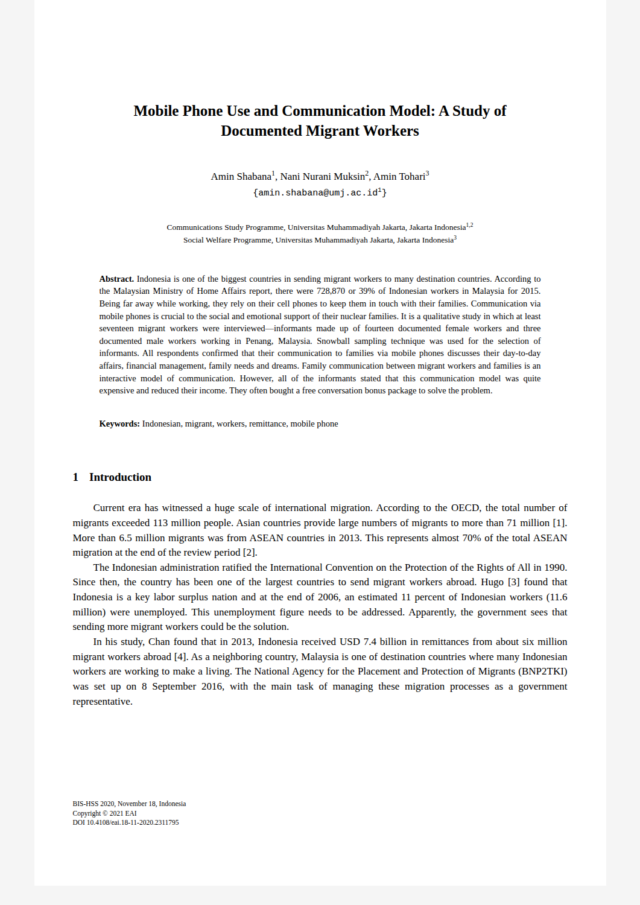Mobile Phone Use and Communication Model: A Study of Documented Migrant Workers
Amin Shabana1, Nani Nurani Muksin2, Amin Tohari3
{amin.shabana@umj.ac.id1}
Communications Study Programme, Universitas Muhammadiyah Jakarta, Jakarta Indonesia1,2
Social Welfare Programme, Universitas Muhammadiyah Jakarta, Jakarta Indonesia3
Abstract. Indonesia is one of the biggest countries in sending migrant workers to many destination countries. According to the Malaysian Ministry of Home Affairs report, there were 728,870 or 39% of Indonesian workers in Malaysia for 2015. Being far away while working, they rely on their cell phones to keep them in touch with their families. Communication via mobile phones is crucial to the social and emotional support of their nuclear families. It is a qualitative study in which at least seventeen migrant workers were interviewed—informants made up of fourteen documented female workers and three documented male workers working in Penang, Malaysia. Snowball sampling technique was used for the selection of informants. All respondents confirmed that their communication to families via mobile phones discusses their day-to-day affairs, financial management, family needs and dreams. Family communication between migrant workers and families is an interactive model of communication. However, all of the informants stated that this communication model was quite expensive and reduced their income. They often bought a free conversation bonus package to solve the problem.
Keywords: Indonesian, migrant, workers, remittance, mobile phone
1 Introduction
Current era has witnessed a huge scale of international migration. According to the OECD, the total number of migrants exceeded 113 million people. Asian countries provide large numbers of migrants to more than 71 million [1]. More than 6.5 million migrants was from ASEAN countries in 2013. This represents almost 70% of the total ASEAN migration at the end of the review period [2].
The Indonesian administration ratified the International Convention on the Protection of the Rights of All in 1990. Since then, the country has been one of the largest countries to send migrant workers abroad. Hugo [3] found that Indonesia is a key labor surplus nation and at the end of 2006, an estimated 11 percent of Indonesian workers (11.6 million) were unemployed. This unemployment figure needs to be addressed. Apparently, the government sees that sending more migrant workers could be the solution.
In his study, Chan found that in 2013, Indonesia received USD 7.4 billion in remittances from about six million migrant workers abroad [4]. As a neighboring country, Malaysia is one of destination countries where many Indonesian workers are working to make a living. The National Agency for the Placement and Protection of Migrants (BNP2TKI) was set up on 8 September 2016, with the main task of managing these migration processes as a government representative.
BIS-HSS 2020, November 18, Indonesia
Copyright © 2021 EAI
DOI 10.4108/eai.18-11-2020.2311795